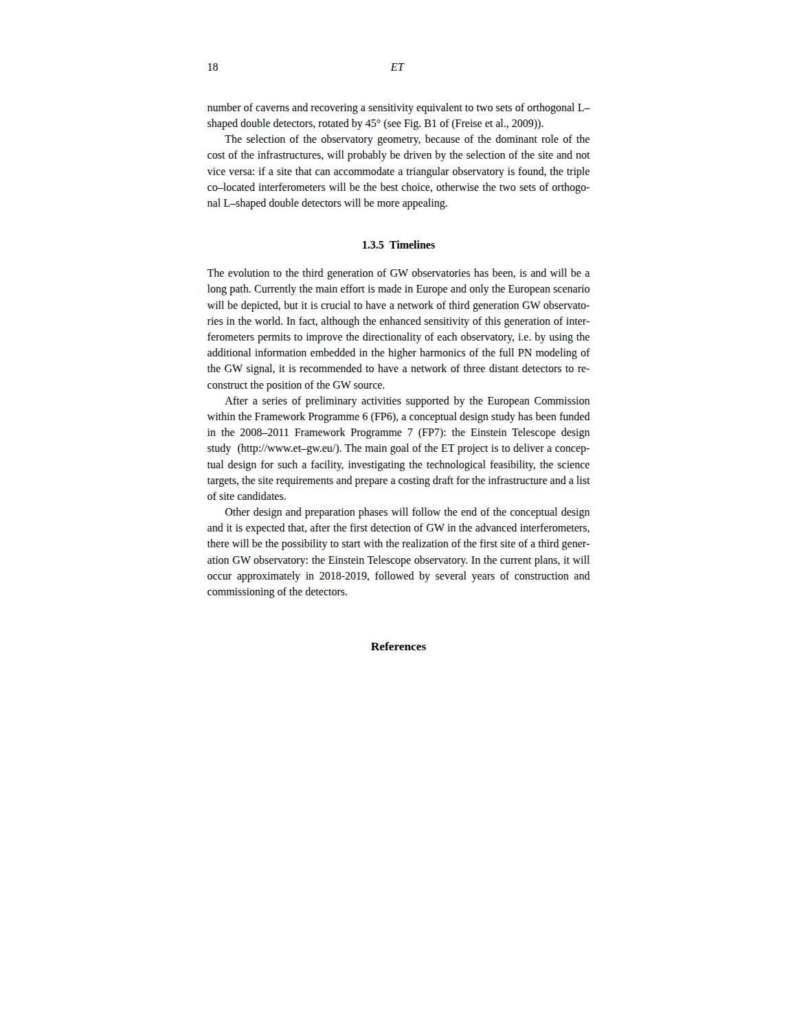18 ET
number of caverns and recovering a sensitivity equivalent to two sets of orthogonal L–shaped double detectors, rotated by 45° (see Fig. B1 of (Freise et al., 2009)).
The selection of the observatory geometry, because of the dominant role of the cost of the infrastructures, will probably be driven by the selection of the site and not vice versa: if a site that can accommodate a triangular observatory is found, the triple co–located interferometers will be the best choice, otherwise the two sets of orthogonal L–shaped double detectors will be more appealing.
1.3.5 Timelines
The evolution to the third generation of GW observatories has been, is and will be a long path. Currently the main effort is made in Europe and only the European scenario will be depicted, but it is crucial to have a network of third generation GW observatories in the world. In fact, although the enhanced sensitivity of this generation of interferometers permits to improve the directionality of each observatory, i.e. by using the additional information embedded in the higher harmonics of the full PN modeling of the GW signal, it is recommended to have a network of three distant detectors to reconstruct the position of the GW source.
After a series of preliminary activities supported by the European Commission within the Framework Programme 6 (FP6), a conceptual design study has been funded in the 2008–2011 Framework Programme 7 (FP7): the Einstein Telescope design study (http://www.et–gw.eu/). The main goal of the ET project is to deliver a conceptual design for such a facility, investigating the technological feasibility, the science targets, the site requirements and prepare a costing draft for the infrastructure and a list of site candidates.
Other design and preparation phases will follow the end of the conceptual design and it is expected that, after the first detection of GW in the advanced interferometers, there will be the possibility to start with the realization of the first site of a third generation GW observatory: the Einstein Telescope observatory. In the current plans, it will occur approximately in 2018-2019, followed by several years of construction and commissioning of the detectors.
References